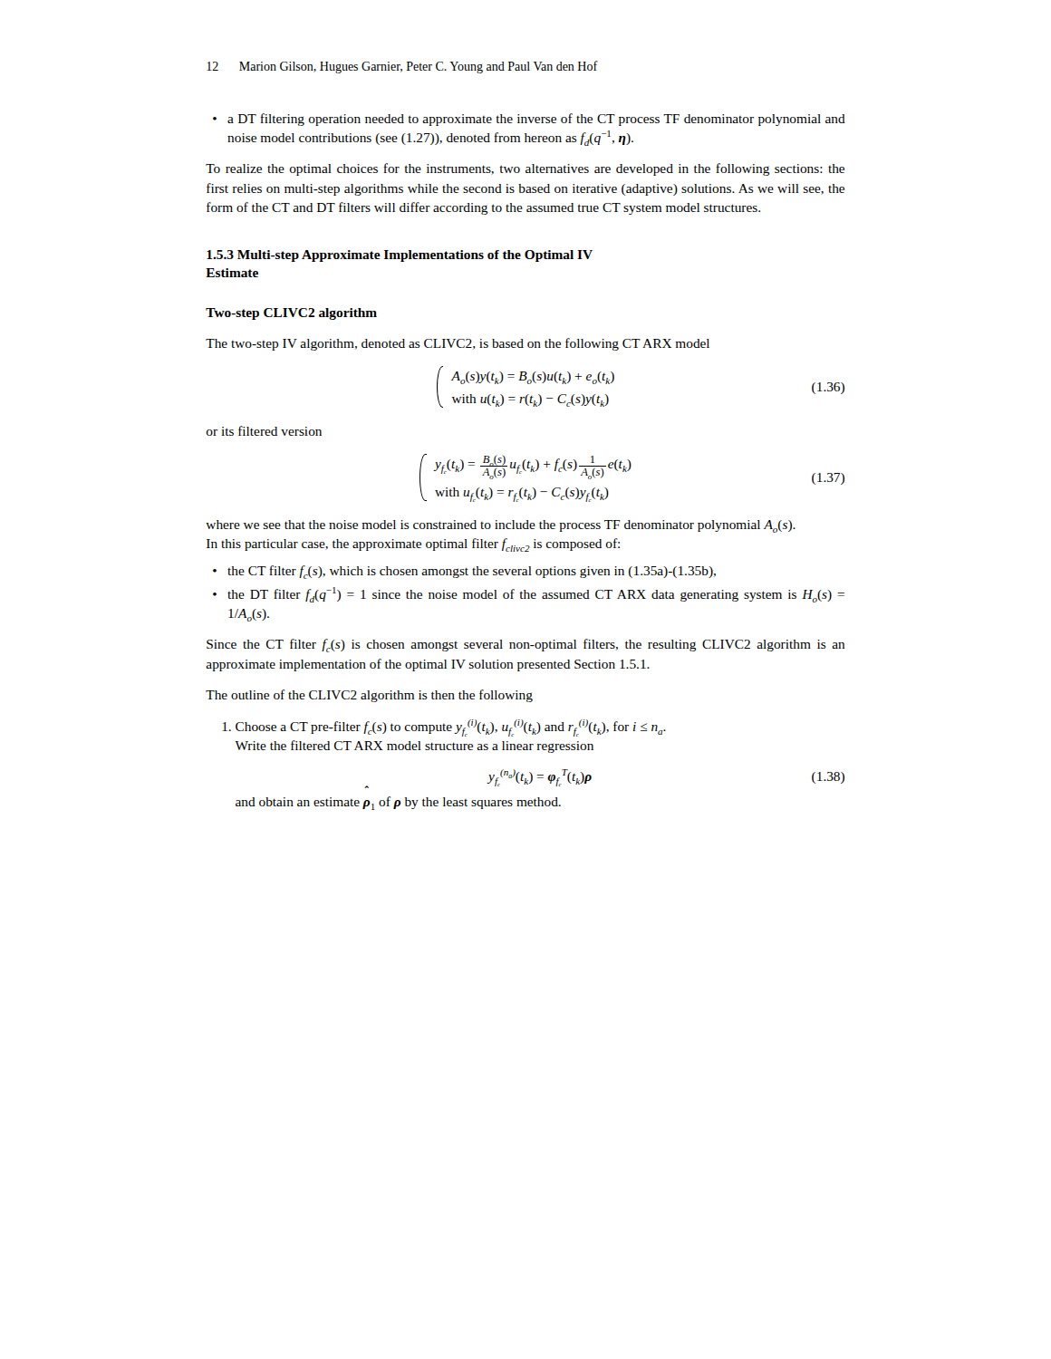12 Marion Gilson, Hugues Garnier, Peter C. Young and Paul Van den Hof
a DT filtering operation needed to approximate the inverse of the CT process TF denominator polynomial and noise model contributions (see (1.27)), denoted from hereon as fd(q−1, η).
To realize the optimal choices for the instruments, two alternatives are developed in the following sections: the first relies on multi-step algorithms while the second is based on iterative (adaptive) solutions. As we will see, the form of the CT and DT filters will differ according to the assumed true CT system model structures.
1.5.3 Multi-step Approximate Implementations of the Optimal IV
Estimate
Two-step CLIVC2 algorithm
The two-step IV algorithm, denoted as CLIVC2, is based on the following CT ARX model
Ao(s)y(tk) = Bo(s)u(tk) + eo(tk) with u(tk) = r(tk) − Cc(s)y(tk)
(1.36)
or its filtered version
yfc(tk) = Bo(s) Ao(s) ufc(tk) + fc(s)1 Ao(s) e(tk) with ufc(tk) = rfc(tk) − Cc(s)yfc(tk)
(1.37)
where we see that the noise model is constrained to include the process TF denominator polynomial Ao(s).
In this particular case, the approximate optimal filter fclivc2 is composed of:
the CT filter fc(s), which is chosen amongst the several options given in (1.35a)-(1.35b),
the DT filter fd(q−1) = 1 since the noise model of the assumed CT ARX data generating system is Ho(s) = 1/Ao(s).
Since the CT filter fc(s) is chosen amongst several non-optimal filters, the resulting CLIVC2 algorithm is an approximate implementation of the optimal IV solution presented Section 1.5.1.
The outline of the CLIVC2 algorithm is then the following
Choose a CT pre-filter fc(s) to compute yfc(i)(tk), ufc(i)(tk) and rfc(i)(tk), for i ≤ na.
Write the filtered CT ARX model structure as a linear regression
yfc(na)(tk) = φfcT(tk)ρ
(1.38)
and obtain an estimate ̂ρ1 of ρ by the least squares method.